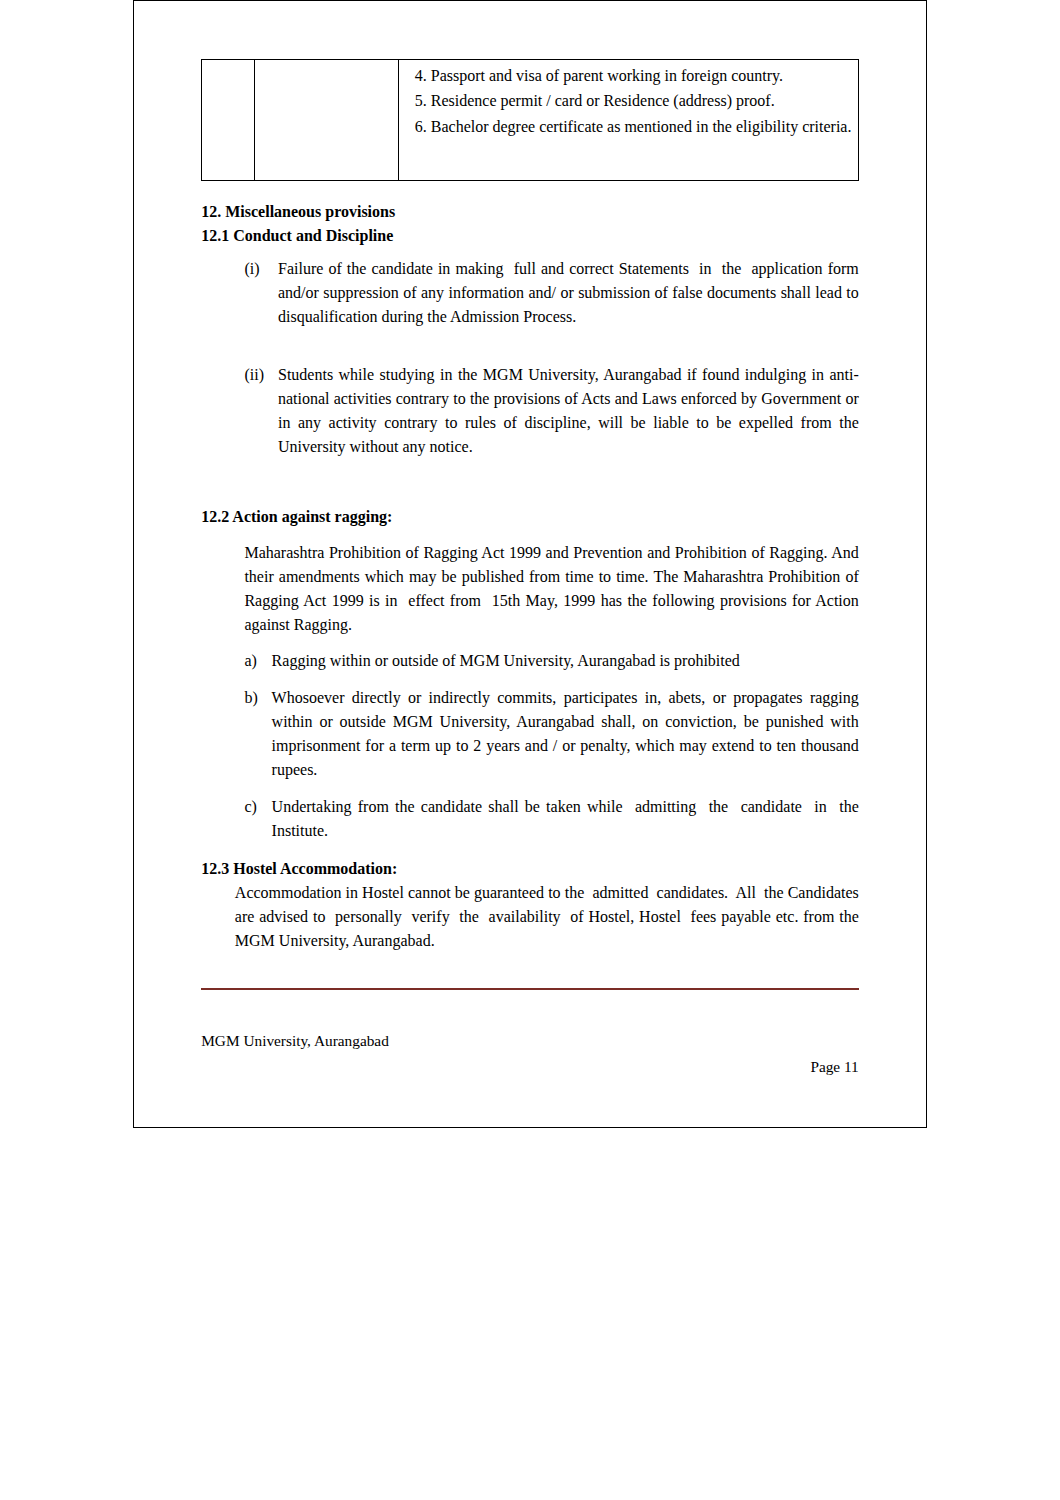| | | Passport and visa of parent working in foreign country. Residence permit / card or Residence (address) proof. Bachelor degree certificate as mentioned in the eligibility criteria. |
12. Miscellaneous provisions
12.1 Conduct and Discipline
(i)
Failure of the candidate in making full and correct Statements in the application form and/or suppression of any information and/ or submission of false documents shall lead to disqualification during the Admission Process.
(ii)
Students while studying in the MGM University, Aurangabad if found indulging in anti-national activities contrary to the provisions of Acts and Laws enforced by Government or in any activity contrary to rules of discipline, will be liable to be expelled from the University without any notice.
12.2 Action against ragging:
Maharashtra Prohibition of Ragging Act 1999 and Prevention and Prohibition of Ragging. And their amendments which may be published from time to time. The Maharashtra Prohibition of Ragging Act 1999 is in effect from 15th May, 1999 has the following provisions for Action against Ragging.
a)
Ragging within or outside of MGM University, Aurangabad is prohibited
b)
Whosoever directly or indirectly commits, participates in, abets, or propagates ragging within or outside MGM University, Aurangabad shall, on conviction, be punished with imprisonment for a term up to 2 years and / or penalty, which may extend to ten thousand rupees.
c)
Undertaking from the candidate shall be taken while admitting the candidate in the Institute.
12.3 Hostel Accommodation:
Accommodation in Hostel cannot be guaranteed to the admitted candidates. All the Candidates are advised to personally verify the availability of Hostel, Hostel fees payable etc. from the MGM University, Aurangabad.
MGM University, Aurangabad
Page 11